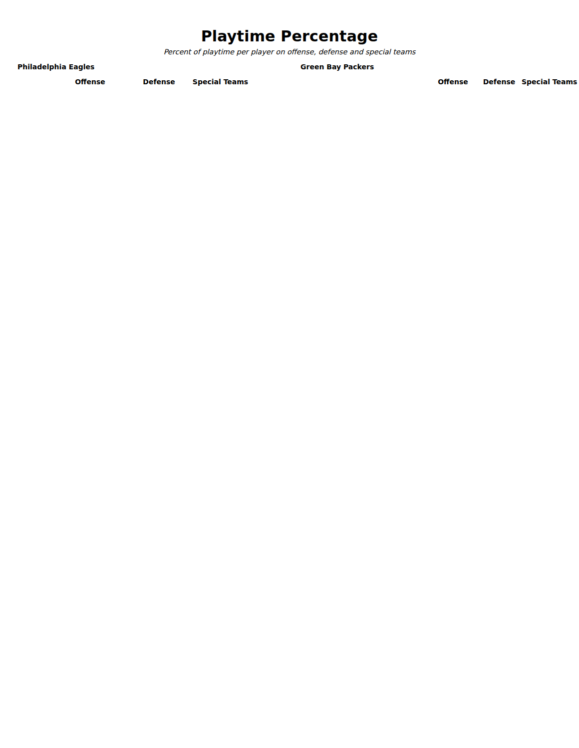Playtime Percentage
Percent of playtime per player on offense, defense and special teams
| Philadelphia Eagles / / Offense / Defense / Special Teams / / --- / --- / --- / --- / | Green Bay Packers / / Offense / Defense / Special Teams / / --- / --- / --- / --- / |